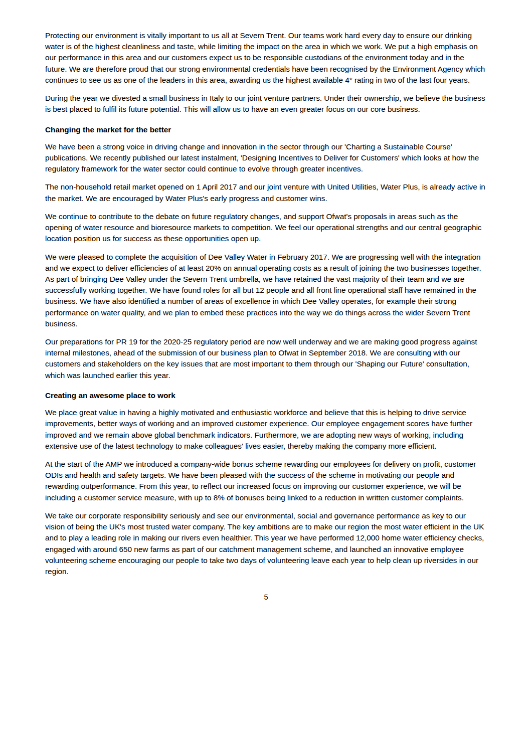Protecting our environment is vitally important to us all at Severn Trent. Our teams work hard every day to ensure our drinking water is of the highest cleanliness and taste, while limiting the impact on the area in which we work. We put a high emphasis on our performance in this area and our customers expect us to be responsible custodians of the environment today and in the future. We are therefore proud that our strong environmental credentials have been recognised by the Environment Agency which continues to see us as one of the leaders in this area, awarding us the highest available 4* rating in two of the last four years.
During the year we divested a small business in Italy to our joint venture partners. Under their ownership, we believe the business is best placed to fulfil its future potential. This will allow us to have an even greater focus on our core business.
Changing the market for the better
We have been a strong voice in driving change and innovation in the sector through our 'Charting a Sustainable Course' publications. We recently published our latest instalment, 'Designing Incentives to Deliver for Customers' which looks at how the regulatory framework for the water sector could continue to evolve through greater incentives.
The non-household retail market opened on 1 April 2017 and our joint venture with United Utilities, Water Plus, is already active in the market. We are encouraged by Water Plus's early progress and customer wins.
We continue to contribute to the debate on future regulatory changes, and support Ofwat's proposals in areas such as the opening of water resource and bioresource markets to competition. We feel our operational strengths and our central geographic location position us for success as these opportunities open up.
We were pleased to complete the acquisition of Dee Valley Water in February 2017. We are progressing well with the integration and we expect to deliver efficiencies of at least 20% on annual operating costs as a result of joining the two businesses together. As part of bringing Dee Valley under the Severn Trent umbrella, we have retained the vast majority of their team and we are successfully working together. We have found roles for all but 12 people and all front line operational staff have remained in the business. We have also identified a number of areas of excellence in which Dee Valley operates, for example their strong performance on water quality, and we plan to embed these practices into the way we do things across the wider Severn Trent business.
Our preparations for PR 19 for the 2020-25 regulatory period are now well underway and we are making good progress against internal milestones, ahead of the submission of our business plan to Ofwat in September 2018. We are consulting with our customers and stakeholders on the key issues that are most important to them through our 'Shaping our Future' consultation, which was launched earlier this year.
Creating an awesome place to work
We place great value in having a highly motivated and enthusiastic workforce and believe that this is helping to drive service improvements, better ways of working and an improved customer experience. Our employee engagement scores have further improved and we remain above global benchmark indicators. Furthermore, we are adopting new ways of working, including extensive use of the latest technology to make colleagues' lives easier, thereby making the company more efficient.
At the start of the AMP we introduced a company-wide bonus scheme rewarding our employees for delivery on profit, customer ODIs and health and safety targets. We have been pleased with the success of the scheme in motivating our people and rewarding outperformance. From this year, to reflect our increased focus on improving our customer experience, we will be including a customer service measure, with up to 8% of bonuses being linked to a reduction in written customer complaints.
We take our corporate responsibility seriously and see our environmental, social and governance performance as key to our vision of being the UK's most trusted water company. The key ambitions are to make our region the most water efficient in the UK and to play a leading role in making our rivers even healthier. This year we have performed 12,000 home water efficiency checks, engaged with around 650 new farms as part of our catchment management scheme, and launched an innovative employee volunteering scheme encouraging our people to take two days of volunteering leave each year to help clean up riversides in our region.
5